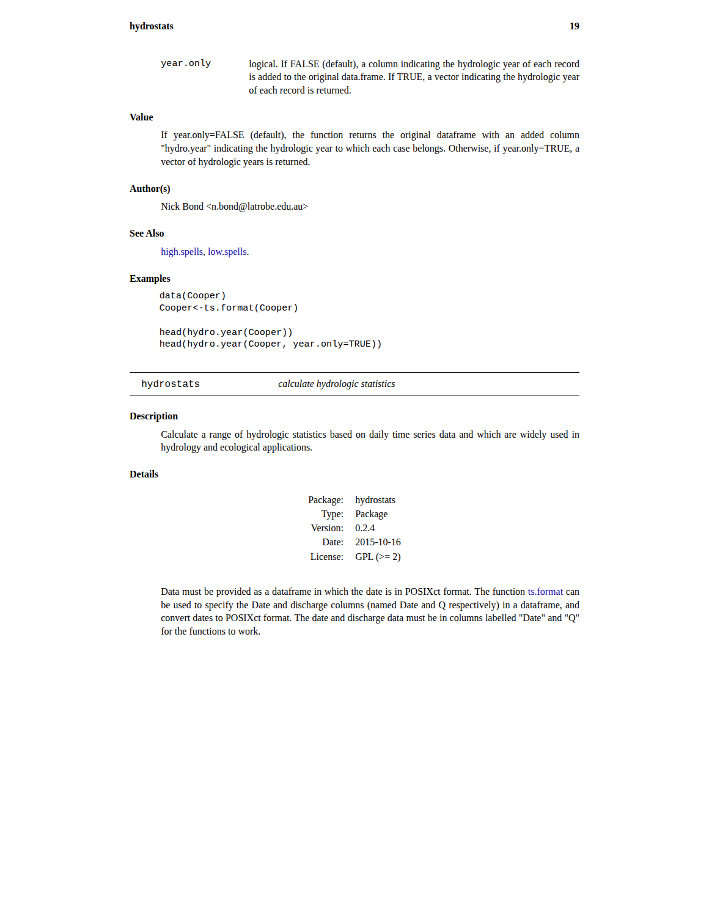hydrostats 19
year.only
logical. If FALSE (default), a column indicating the hydrologic year of each record is added to the original data.frame. If TRUE, a vector indicating the hydrologic year of each record is returned.
Value
If year.only=FALSE (default), the function returns the original dataframe with an added column "hydro.year" indicating the hydrologic year to which each case belongs. Otherwise, if year.only=TRUE, a vector of hydrologic years is returned.
Author(s)
Nick Bond <n.bond@latrobe.edu.au>
See Also
high.spells, low.spells.
Examples
data(Cooper)
Cooper<-ts.format(Cooper)

head(hydro.year(Cooper))
head(hydro.year(Cooper, year.only=TRUE))
hydrostats calculate hydrologic statistics
Description
Calculate a range of hydrologic statistics based on daily time series data and which are widely used in hydrology and ecological applications.
Details
| Package: | hydrostats |
| Type: | Package |
| Version: | 0.2.4 |
| Date: | 2015-10-16 |
| License: | GPL (>= 2) |
Data must be provided as a dataframe in which the date is in POSIXct format. The function ts.format can be used to specify the Date and discharge columns (named Date and Q respectively) in a dataframe, and convert dates to POSIXct format. The date and discharge data must be in columns labelled "Date" and "Q" for the functions to work.